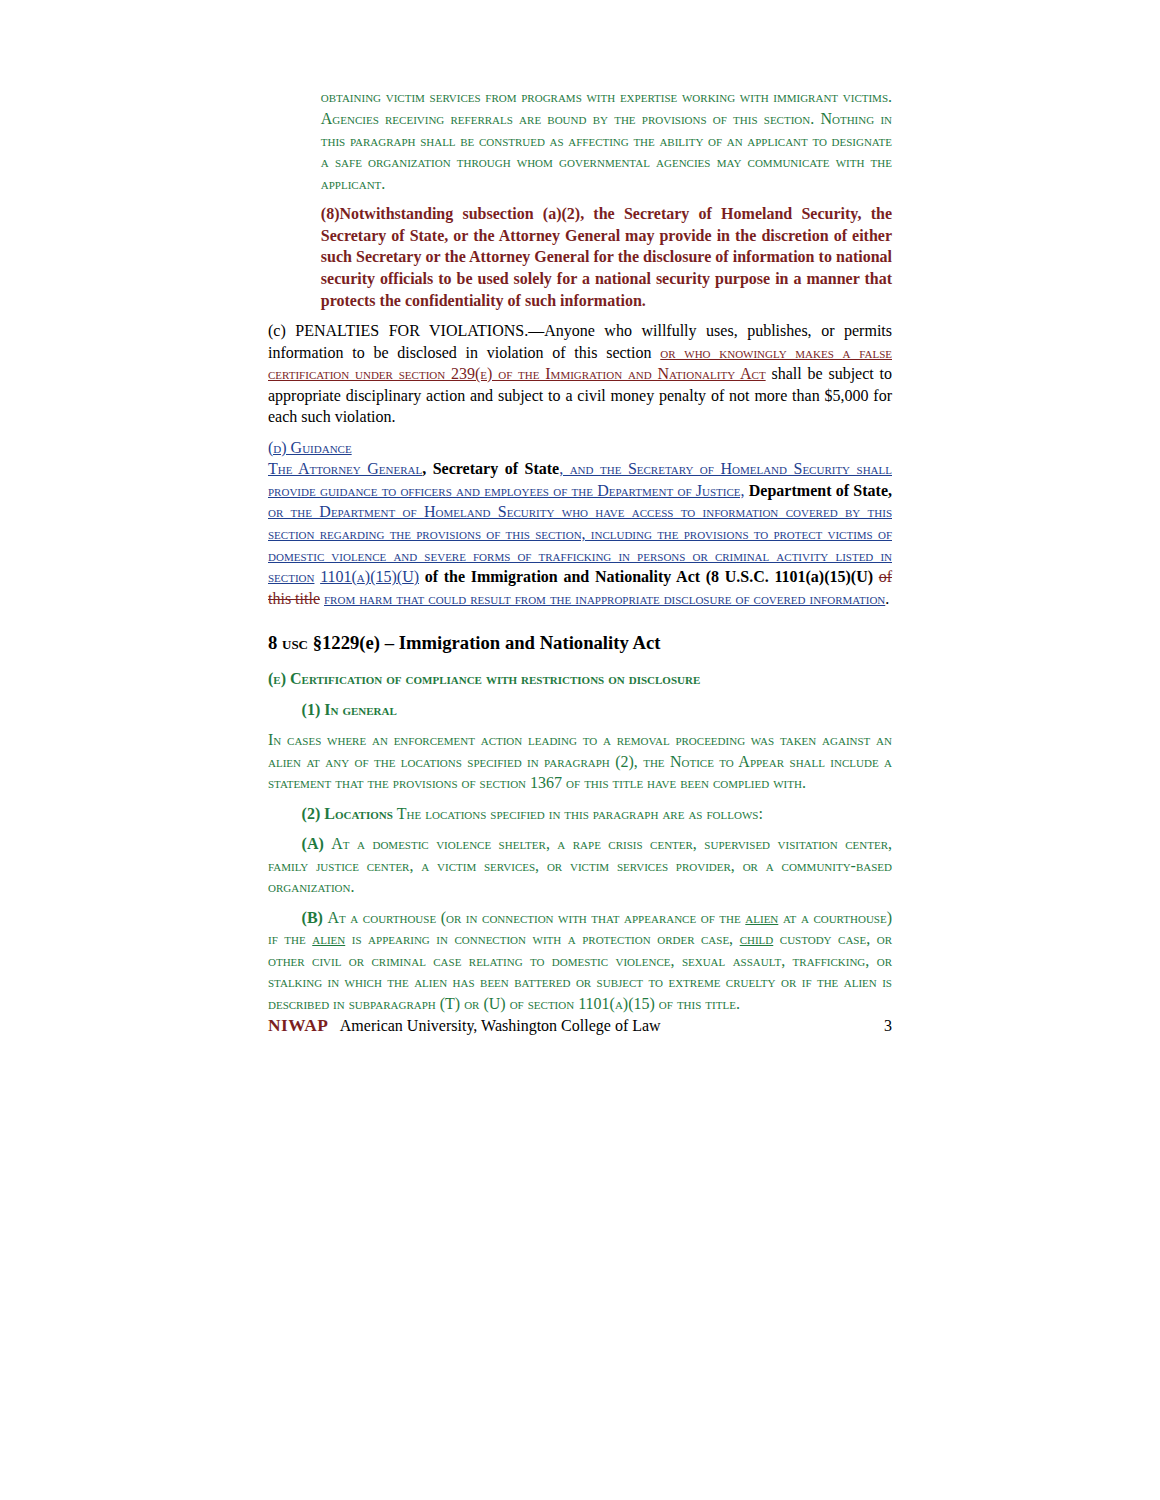obtaining victim services from programs with expertise working with immigrant victims. Agencies receiving referrals are bound by the provisions of this section. Nothing in this paragraph shall be construed as affecting the ability of an applicant to designate a safe organization through whom governmental agencies may communicate with the applicant.
(8)Notwithstanding subsection (a)(2), the Secretary of Homeland Security, the Secretary of State, or the Attorney General may provide in the discretion of either such Secretary or the Attorney General for the disclosure of information to national security officials to be used solely for a national security purpose in a manner that protects the confidentiality of such information.
(c) PENALTIES FOR VIOLATIONS.—Anyone who willfully uses, publishes, or permits information to be disclosed in violation of this section or who knowingly makes a false certification under section 239(e) of the Immigration and Nationality Act shall be subject to appropriate disciplinary action and subject to a civil money penalty of not more than $5,000 for each such violation.
(d) Guidance
The Attorney General, Secretary of State, and the Secretary of Homeland Security shall provide guidance to officers and employees of the Department of Justice, Department of State, or the Department of Homeland Security who have access to information covered by this section regarding the provisions of this section, including the provisions to protect victims of domestic violence and severe forms of trafficking in persons or criminal activity listed in section 1101(a)(15)(U) of the Immigration and Nationality Act (8 U.S.C. 1101(a)(15)(U) of this title from harm that could result from the inappropriate disclosure of covered information.
8 usc §1229(e) – Immigration and Nationality Act
(e) Certification of compliance with restrictions on disclosure
(1) In general
In cases where an enforcement action leading to a removal proceeding was taken against an alien at any of the locations specified in paragraph (2), the Notice to Appear shall include a statement that the provisions of section 1367 of this title have been complied with.
(2) L ocations The locations specified in this paragraph are as follows:
(A) At a domestic violence shelter, a rape crisis center, supervised visitation center, family justice center, a victim services, or victim services provider, or a community-based organization.
(B) At a courthouse (or in connection with that appearance of the alien at a courthouse) if the alien is appearing in connection with a protection order case, child custody case, or other civil or criminal case relating to domestic violence, sexual assault, trafficking, or stalking in which the alien has been battered or subject to extreme cruelty or if the alien is described in subparagraph (T) or (U) of section 1101(a)(15) of this title.
NIWAP American University, Washington College of Law 3